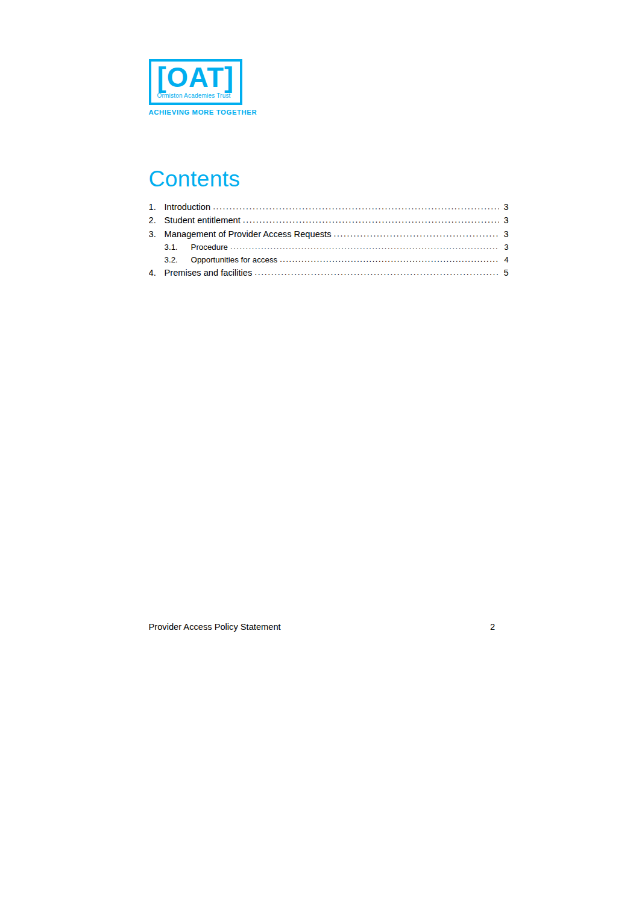[OAT] Ormiston Academies Trust
ACHIEVING MORE TOGETHER
Contents
1. Introduction .................................................................................................................. 3
2. Student entitlement ....................................................................................................... 3
3. Management of Provider Access Requests .................................................................... 3
3.1. Procedure ............................................................................................................................. 3
3.2. Opportunities for access ....................................................................................................... 4
4. Premises and facilities ................................................................................................... 5
Provider Access Policy Statement 2